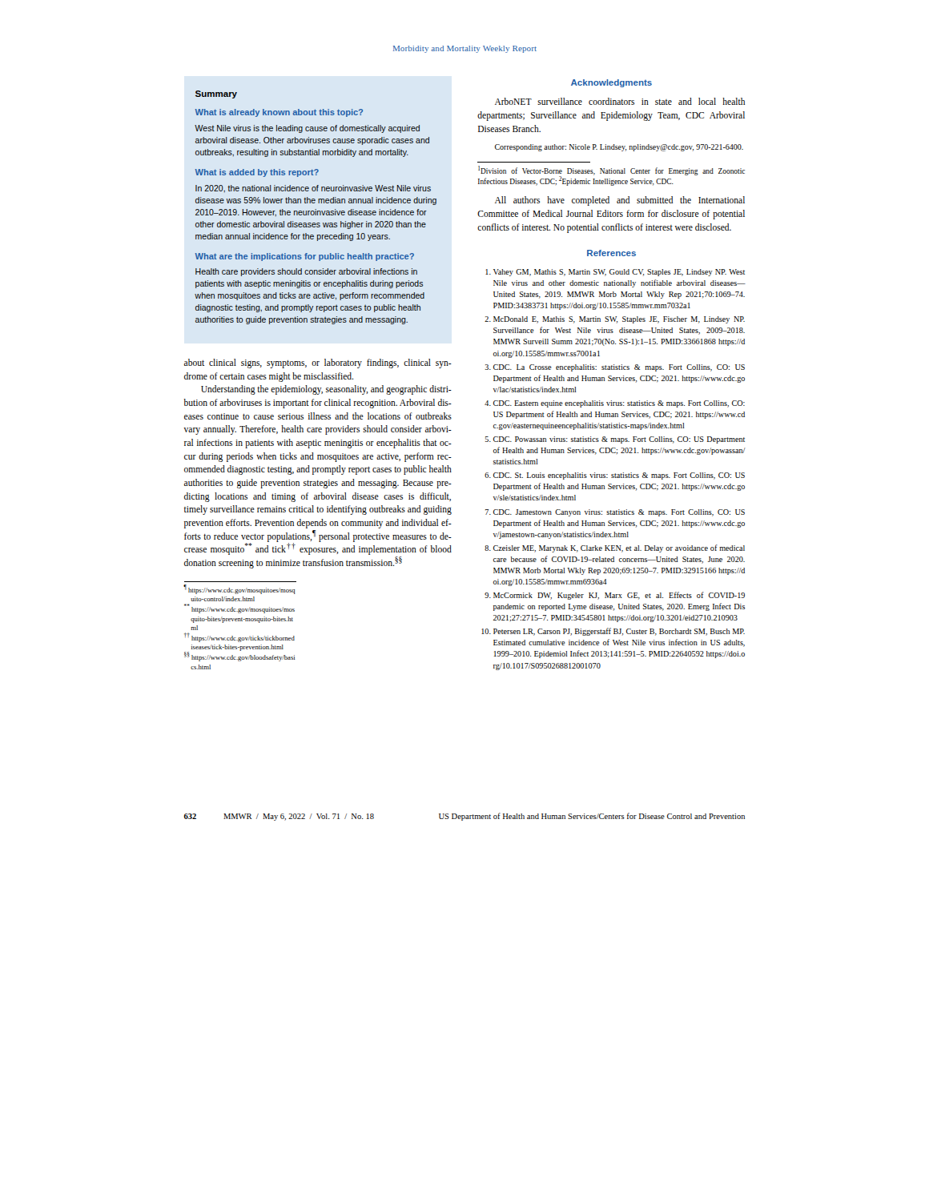Morbidity and Mortality Weekly Report
Summary
What is already known about this topic?
West Nile virus is the leading cause of domestically acquired arboviral disease. Other arboviruses cause sporadic cases and outbreaks, resulting in substantial morbidity and mortality.
What is added by this report?
In 2020, the national incidence of neuroinvasive West Nile virus disease was 59% lower than the median annual incidence during 2010–2019. However, the neuroinvasive disease incidence for other domestic arboviral diseases was higher in 2020 than the median annual incidence for the preceding 10 years.
What are the implications for public health practice?
Health care providers should consider arboviral infections in patients with aseptic meningitis or encephalitis during periods when mosquitoes and ticks are active, perform recommended diagnostic testing, and promptly report cases to public health authorities to guide prevention strategies and messaging.
about clinical signs, symptoms, or laboratory findings, clinical syndrome of certain cases might be misclassified.
Understanding the epidemiology, seasonality, and geographic distribution of arboviruses is important for clinical recognition. Arboviral diseases continue to cause serious illness and the locations of outbreaks vary annually. Therefore, health care providers should consider arboviral infections in patients with aseptic meningitis or encephalitis that occur during periods when ticks and mosquitoes are active, perform recommended diagnostic testing, and promptly report cases to public health authorities to guide prevention strategies and messaging. Because predicting locations and timing of arboviral disease cases is difficult, timely surveillance remains critical to identifying outbreaks and guiding prevention efforts. Prevention depends on community and individual efforts to reduce vector populations,¶ personal protective measures to decrease mosquito** and tick†† exposures, and implementation of blood donation screening to minimize transfusion transmission.§§
¶ https://www.cdc.gov/mosquitoes/mosquito-control/index.html
** https://www.cdc.gov/mosquitoes/mosquito-bites/prevent-mosquito-bites.html
†† https://www.cdc.gov/ticks/tickbornediseases/tick-bites-prevention.html
§§ https://www.cdc.gov/bloodsafety/basics.html
Acknowledgments
ArboNET surveillance coordinators in state and local health departments; Surveillance and Epidemiology Team, CDC Arboviral Diseases Branch.
Corresponding author: Nicole P. Lindsey, nplindsey@cdc.gov, 970-221-6400.
1Division of Vector-Borne Diseases, National Center for Emerging and Zoonotic Infectious Diseases, CDC; 2Epidemic Intelligence Service, CDC.
All authors have completed and submitted the International Committee of Medical Journal Editors form for disclosure of potential conflicts of interest. No potential conflicts of interest were disclosed.
References
Vahey GM, Mathis S, Martin SW, Gould CV, Staples JE, Lindsey NP. West Nile virus and other domestic nationally notifiable arboviral diseases—United States, 2019. MMWR Morb Mortal Wkly Rep 2021;70:1069–74. PMID:34383731 https://doi.org/10.15585/mmwr.mm7032a1
McDonald E, Mathis S, Martin SW, Staples JE, Fischer M, Lindsey NP. Surveillance for West Nile virus disease—United States, 2009–2018. MMWR Surveill Summ 2021;70(No. SS-1):1–15. PMID:33661868 https://doi.org/10.15585/mmwr.ss7001a1
CDC. La Crosse encephalitis: statistics & maps. Fort Collins, CO: US Department of Health and Human Services, CDC; 2021. https://www.cdc.gov/lac/statistics/index.html
CDC. Eastern equine encephalitis virus: statistics & maps. Fort Collins, CO: US Department of Health and Human Services, CDC; 2021. https://www.cdc.gov/easternequineencephalitis/statistics-maps/index.html
CDC. Powassan virus: statistics & maps. Fort Collins, CO: US Department of Health and Human Services, CDC; 2021. https://www.cdc.gov/powassan/statistics.html
CDC. St. Louis encephalitis virus: statistics & maps. Fort Collins, CO: US Department of Health and Human Services, CDC; 2021. https://www.cdc.gov/sle/statistics/index.html
CDC. Jamestown Canyon virus: statistics & maps. Fort Collins, CO: US Department of Health and Human Services, CDC; 2021. https://www.cdc.gov/jamestown-canyon/statistics/index.html
Czeisler ME, Marynak K, Clarke KEN, et al. Delay or avoidance of medical care because of COVID-19–related concerns—United States, June 2020. MMWR Morb Mortal Wkly Rep 2020;69:1250–7. PMID:32915166 https://doi.org/10.15585/mmwr.mm6936a4
McCormick DW, Kugeler KJ, Marx GE, et al. Effects of COVID-19 pandemic on reported Lyme disease, United States, 2020. Emerg Infect Dis 2021;27:2715–7. PMID:34545801 https://doi.org/10.3201/eid2710.210903
Petersen LR, Carson PJ, Biggerstaff BJ, Custer B, Borchardt SM, Busch MP. Estimated cumulative incidence of West Nile virus infection in US adults, 1999–2010. Epidemiol Infect 2013;141:591–5. PMID:22640592 https://doi.org/10.1017/S0950268812001070
632
MMWR / May 6, 2022 / Vol. 71 / No. 18
US Department of Health and Human Services/Centers for Disease Control and Prevention